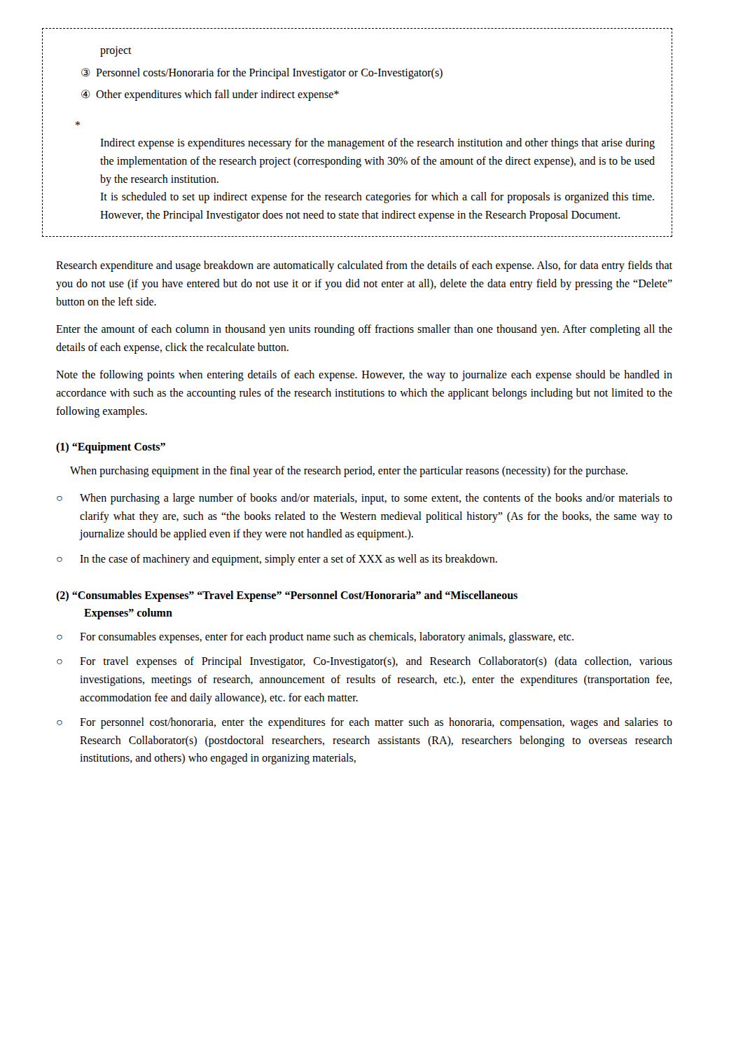project
③ Personnel costs/Honoraria for the Principal Investigator or Co-Investigator(s)
④ Other expenditures which fall under indirect expense*
*
Indirect expense is expenditures necessary for the management of the research institution and other things that arise during the implementation of the research project (corresponding with 30% of the amount of the direct expense), and is to be used by the research institution.
It is scheduled to set up indirect expense for the research categories for which a call for proposals is organized this time. However, the Principal Investigator does not need to state that indirect expense in the Research Proposal Document.
Research expenditure and usage breakdown are automatically calculated from the details of each expense. Also, for data entry fields that you do not use (if you have entered but do not use it or if you did not enter at all), delete the data entry field by pressing the “Delete” button on the left side.
Enter the amount of each column in thousand yen units rounding off fractions smaller than one thousand yen. After completing all the details of each expense, click the recalculate button.
Note the following points when entering details of each expense. However, the way to journalize each expense should be handled in accordance with such as the accounting rules of the research institutions to which the applicant belongs including but not limited to the following examples.
(1) “Equipment Costs”
When purchasing equipment in the final year of the research period, enter the particular reasons (necessity) for the purchase.
When purchasing a large number of books and/or materials, input, to some extent, the contents of the books and/or materials to clarify what they are, such as “the books related to the Western medieval political history” (As for the books, the same way to journalize should be applied even if they were not handled as equipment.).
In the case of machinery and equipment, simply enter a set of XXX as well as its breakdown.
(2) “Consumables Expenses” “Travel Expense” “Personnel Cost/Honoraria” and “Miscellaneous
Expenses” column
For consumables expenses, enter for each product name such as chemicals, laboratory animals, glassware, etc.
For travel expenses of Principal Investigator, Co-Investigator(s), and Research Collaborator(s) (data collection, various investigations, meetings of research, announcement of results of research, etc.), enter the expenditures (transportation fee, accommodation fee and daily allowance), etc. for each matter.
For personnel cost/honoraria, enter the expenditures for each matter such as honoraria, compensation, wages and salaries to Research Collaborator(s) (postdoctoral researchers, research assistants (RA), researchers belonging to overseas research institutions, and others) who engaged in organizing materials,